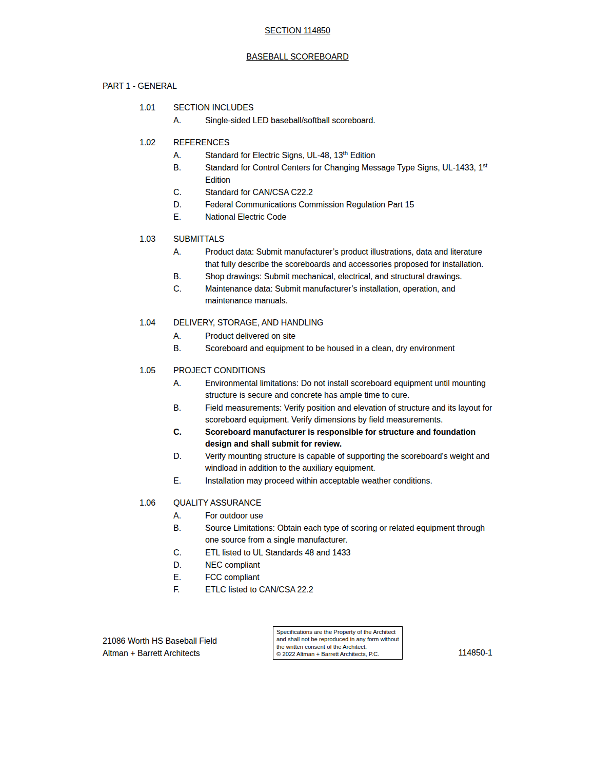SECTION 114850
BASEBALL SCOREBOARD
PART 1 - GENERAL
1.01 SECTION INCLUDES
A. Single-sided LED baseball/softball scoreboard.
1.02 REFERENCES
A. Standard for Electric Signs, UL-48, 13th Edition
B. Standard for Control Centers for Changing Message Type Signs, UL-1433, 1st Edition
C. Standard for CAN/CSA C22.2
D. Federal Communications Commission Regulation Part 15
E. National Electric Code
1.03 SUBMITTALS
A. Product data: Submit manufacturer’s product illustrations, data and literature that fully describe the scoreboards and accessories proposed for installation.
B. Shop drawings: Submit mechanical, electrical, and structural drawings.
C. Maintenance data: Submit manufacturer’s installation, operation, and maintenance manuals.
1.04 DELIVERY, STORAGE, AND HANDLING
A. Product delivered on site
B. Scoreboard and equipment to be housed in a clean, dry environment
1.05 PROJECT CONDITIONS
A. Environmental limitations: Do not install scoreboard equipment until mounting structure is secure and concrete has ample time to cure.
B. Field measurements: Verify position and elevation of structure and its layout for scoreboard equipment. Verify dimensions by field measurements.
C. Scoreboard manufacturer is responsible for structure and foundation design and shall submit for review.
D. Verify mounting structure is capable of supporting the scoreboard's weight and windload in addition to the auxiliary equipment.
E. Installation may proceed within acceptable weather conditions.
1.06 QUALITY ASSURANCE
A. For outdoor use
B. Source Limitations: Obtain each type of scoring or related equipment through one source from a single manufacturer.
C. ETL listed to UL Standards 48 and 1433
D. NEC compliant
E. FCC compliant
F. ETLC listed to CAN/CSA 22.2
21086 Worth HS Baseball Field
Altman + Barrett Architects
Specifications are the Property of the Architect
and shall not be reproduced in any form without
the written consent of the Architect.
© 2022 Altman + Barrett Architects, P.C.
114850-1